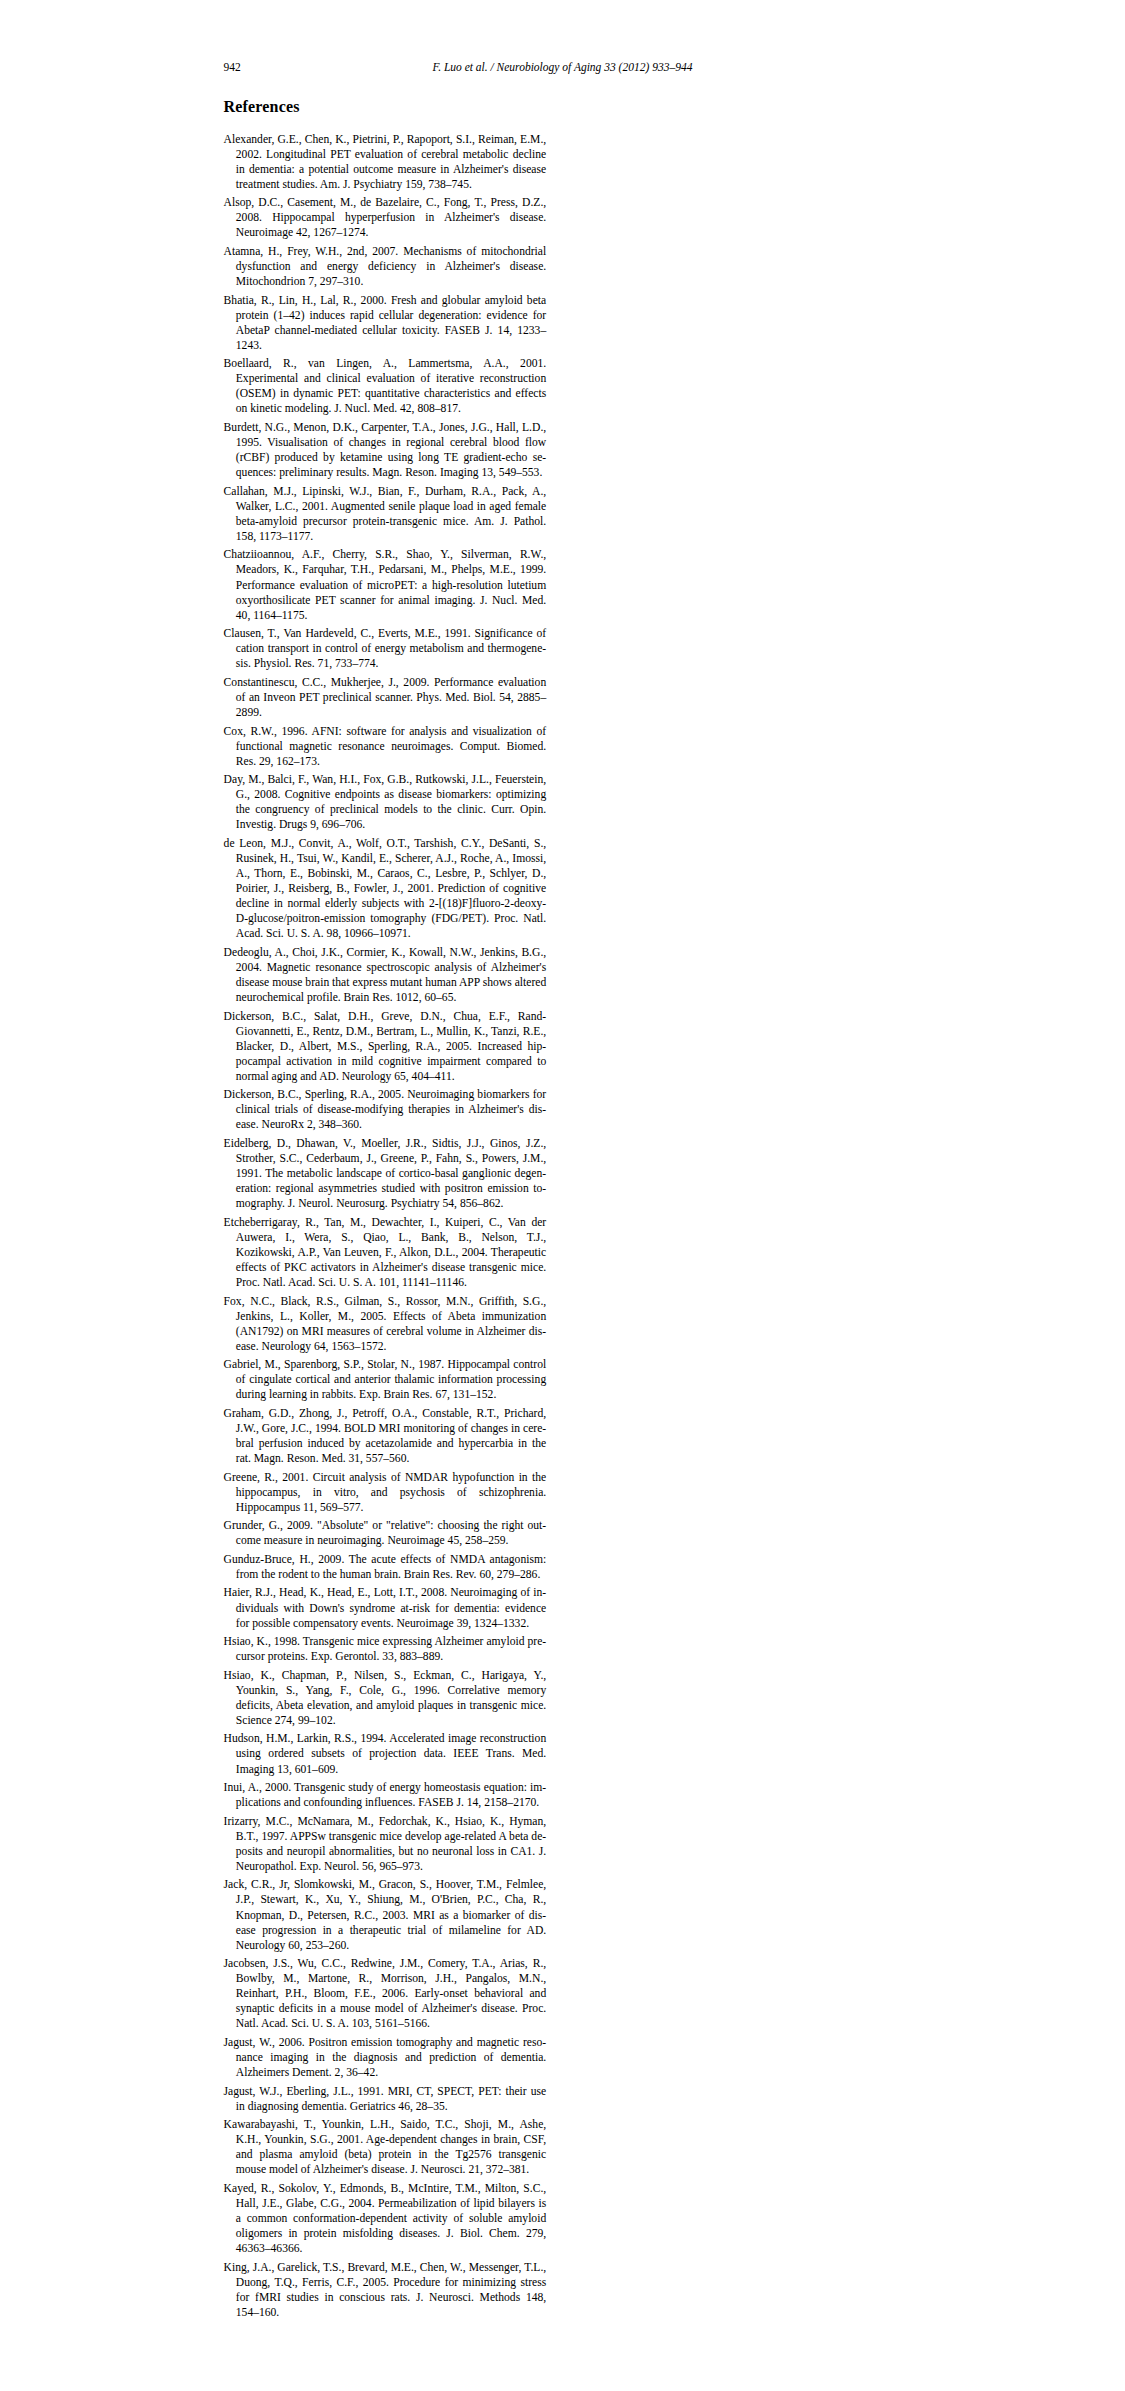942 F. Luo et al. / Neurobiology of Aging 33 (2012) 933–944
References
Alexander, G.E., Chen, K., Pietrini, P., Rapoport, S.I., Reiman, E.M., 2002. Longitudinal PET evaluation of cerebral metabolic decline in dementia: a potential outcome measure in Alzheimer's disease treatment studies. Am. J. Psychiatry 159, 738–745.
Alsop, D.C., Casement, M., de Bazelaire, C., Fong, T., Press, D.Z., 2008. Hippocampal hyperperfusion in Alzheimer's disease. Neuroimage 42, 1267–1274.
Atamna, H., Frey, W.H., 2nd, 2007. Mechanisms of mitochondrial dysfunction and energy deficiency in Alzheimer's disease. Mitochondrion 7, 297–310.
Bhatia, R., Lin, H., Lal, R., 2000. Fresh and globular amyloid beta protein (1–42) induces rapid cellular degeneration: evidence for AbetaP channel-mediated cellular toxicity. FASEB J. 14, 1233–1243.
Boellaard, R., van Lingen, A., Lammertsma, A.A., 2001. Experimental and clinical evaluation of iterative reconstruction (OSEM) in dynamic PET: quantitative characteristics and effects on kinetic modeling. J. Nucl. Med. 42, 808–817.
Burdett, N.G., Menon, D.K., Carpenter, T.A., Jones, J.G., Hall, L.D., 1995. Visualisation of changes in regional cerebral blood flow (rCBF) produced by ketamine using long TE gradient-echo sequences: preliminary results. Magn. Reson. Imaging 13, 549–553.
Callahan, M.J., Lipinski, W.J., Bian, F., Durham, R.A., Pack, A., Walker, L.C., 2001. Augmented senile plaque load in aged female beta-amyloid precursor protein-transgenic mice. Am. J. Pathol. 158, 1173–1177.
Chatziioannou, A.F., Cherry, S.R., Shao, Y., Silverman, R.W., Meadors, K., Farquhar, T.H., Pedarsani, M., Phelps, M.E., 1999. Performance evaluation of microPET: a high-resolution lutetium oxyorthosilicate PET scanner for animal imaging. J. Nucl. Med. 40, 1164–1175.
Clausen, T., Van Hardeveld, C., Everts, M.E., 1991. Significance of cation transport in control of energy metabolism and thermogenesis. Physiol. Res. 71, 733–774.
Constantinescu, C.C., Mukherjee, J., 2009. Performance evaluation of an Inveon PET preclinical scanner. Phys. Med. Biol. 54, 2885–2899.
Cox, R.W., 1996. AFNI: software for analysis and visualization of functional magnetic resonance neuroimages. Comput. Biomed. Res. 29, 162–173.
Day, M., Balci, F., Wan, H.I., Fox, G.B., Rutkowski, J.L., Feuerstein, G., 2008. Cognitive endpoints as disease biomarkers: optimizing the congruency of preclinical models to the clinic. Curr. Opin. Investig. Drugs 9, 696–706.
de Leon, M.J., Convit, A., Wolf, O.T., Tarshish, C.Y., DeSanti, S., Rusinek, H., Tsui, W., Kandil, E., Scherer, A.J., Roche, A., Imossi, A., Thorn, E., Bobinski, M., Caraos, C., Lesbre, P., Schlyer, D., Poirier, J., Reisberg, B., Fowler, J., 2001. Prediction of cognitive decline in normal elderly subjects with 2-[(18)F]fluoro-2-deoxy-D-glucose/poitron-emission tomography (FDG/PET). Proc. Natl. Acad. Sci. U. S. A. 98, 10966–10971.
Dedeoglu, A., Choi, J.K., Cormier, K., Kowall, N.W., Jenkins, B.G., 2004. Magnetic resonance spectroscopic analysis of Alzheimer's disease mouse brain that express mutant human APP shows altered neurochemical profile. Brain Res. 1012, 60–65.
Dickerson, B.C., Salat, D.H., Greve, D.N., Chua, E.F., Rand-Giovannetti, E., Rentz, D.M., Bertram, L., Mullin, K., Tanzi, R.E., Blacker, D., Albert, M.S., Sperling, R.A., 2005. Increased hippocampal activation in mild cognitive impairment compared to normal aging and AD. Neurology 65, 404–411.
Dickerson, B.C., Sperling, R.A., 2005. Neuroimaging biomarkers for clinical trials of disease-modifying therapies in Alzheimer's disease. NeuroRx 2, 348–360.
Eidelberg, D., Dhawan, V., Moeller, J.R., Sidtis, J.J., Ginos, J.Z., Strother, S.C., Cederbaum, J., Greene, P., Fahn, S., Powers, J.M., 1991. The metabolic landscape of cortico-basal ganglionic degeneration: regional asymmetries studied with positron emission tomography. J. Neurol. Neurosurg. Psychiatry 54, 856–862.
Etcheberrigaray, R., Tan, M., Dewachter, I., Kuiperi, C., Van der Auwera, I., Wera, S., Qiao, L., Bank, B., Nelson, T.J., Kozikowski, A.P., Van Leuven, F., Alkon, D.L., 2004. Therapeutic effects of PKC activators in Alzheimer's disease transgenic mice. Proc. Natl. Acad. Sci. U. S. A. 101, 11141–11146.
Fox, N.C., Black, R.S., Gilman, S., Rossor, M.N., Griffith, S.G., Jenkins, L., Koller, M., 2005. Effects of Abeta immunization (AN1792) on MRI measures of cerebral volume in Alzheimer disease. Neurology 64, 1563–1572.
Gabriel, M., Sparenborg, S.P., Stolar, N., 1987. Hippocampal control of cingulate cortical and anterior thalamic information processing during learning in rabbits. Exp. Brain Res. 67, 131–152.
Graham, G.D., Zhong, J., Petroff, O.A., Constable, R.T., Prichard, J.W., Gore, J.C., 1994. BOLD MRI monitoring of changes in cerebral perfusion induced by acetazolamide and hypercarbia in the rat. Magn. Reson. Med. 31, 557–560.
Greene, R., 2001. Circuit analysis of NMDAR hypofunction in the hippocampus, in vitro, and psychosis of schizophrenia. Hippocampus 11, 569–577.
Grunder, G., 2009. "Absolute" or "relative": choosing the right outcome measure in neuroimaging. Neuroimage 45, 258–259.
Gunduz-Bruce, H., 2009. The acute effects of NMDA antagonism: from the rodent to the human brain. Brain Res. Rev. 60, 279–286.
Haier, R.J., Head, K., Head, E., Lott, I.T., 2008. Neuroimaging of individuals with Down's syndrome at-risk for dementia: evidence for possible compensatory events. Neuroimage 39, 1324–1332.
Hsiao, K., 1998. Transgenic mice expressing Alzheimer amyloid precursor proteins. Exp. Gerontol. 33, 883–889.
Hsiao, K., Chapman, P., Nilsen, S., Eckman, C., Harigaya, Y., Younkin, S., Yang, F., Cole, G., 1996. Correlative memory deficits, Abeta elevation, and amyloid plaques in transgenic mice. Science 274, 99–102.
Hudson, H.M., Larkin, R.S., 1994. Accelerated image reconstruction using ordered subsets of projection data. IEEE Trans. Med. Imaging 13, 601–609.
Inui, A., 2000. Transgenic study of energy homeostasis equation: implications and confounding influences. FASEB J. 14, 2158–2170.
Irizarry, M.C., McNamara, M., Fedorchak, K., Hsiao, K., Hyman, B.T., 1997. APPSw transgenic mice develop age-related A beta deposits and neuropil abnormalities, but no neuronal loss in CA1. J. Neuropathol. Exp. Neurol. 56, 965–973.
Jack, C.R., Jr, Slomkowski, M., Gracon, S., Hoover, T.M., Felmlee, J.P., Stewart, K., Xu, Y., Shiung, M., O'Brien, P.C., Cha, R., Knopman, D., Petersen, R.C., 2003. MRI as a biomarker of disease progression in a therapeutic trial of milameline for AD. Neurology 60, 253–260.
Jacobsen, J.S., Wu, C.C., Redwine, J.M., Comery, T.A., Arias, R., Bowlby, M., Martone, R., Morrison, J.H., Pangalos, M.N., Reinhart, P.H., Bloom, F.E., 2006. Early-onset behavioral and synaptic deficits in a mouse model of Alzheimer's disease. Proc. Natl. Acad. Sci. U. S. A. 103, 5161–5166.
Jagust, W., 2006. Positron emission tomography and magnetic resonance imaging in the diagnosis and prediction of dementia. Alzheimers Dement. 2, 36–42.
Jagust, W.J., Eberling, J.L., 1991. MRI, CT, SPECT, PET: their use in diagnosing dementia. Geriatrics 46, 28–35.
Kawarabayashi, T., Younkin, L.H., Saido, T.C., Shoji, M., Ashe, K.H., Younkin, S.G., 2001. Age-dependent changes in brain, CSF, and plasma amyloid (beta) protein in the Tg2576 transgenic mouse model of Alzheimer's disease. J. Neurosci. 21, 372–381.
Kayed, R., Sokolov, Y., Edmonds, B., McIntire, T.M., Milton, S.C., Hall, J.E., Glabe, C.G., 2004. Permeabilization of lipid bilayers is a common conformation-dependent activity of soluble amyloid oligomers in protein misfolding diseases. J. Biol. Chem. 279, 46363–46366.
King, J.A., Garelick, T.S., Brevard, M.E., Chen, W., Messenger, T.L., Duong, T.Q., Ferris, C.F., 2005. Procedure for minimizing stress for fMRI studies in conscious rats. J. Neurosci. Methods 148, 154–160.